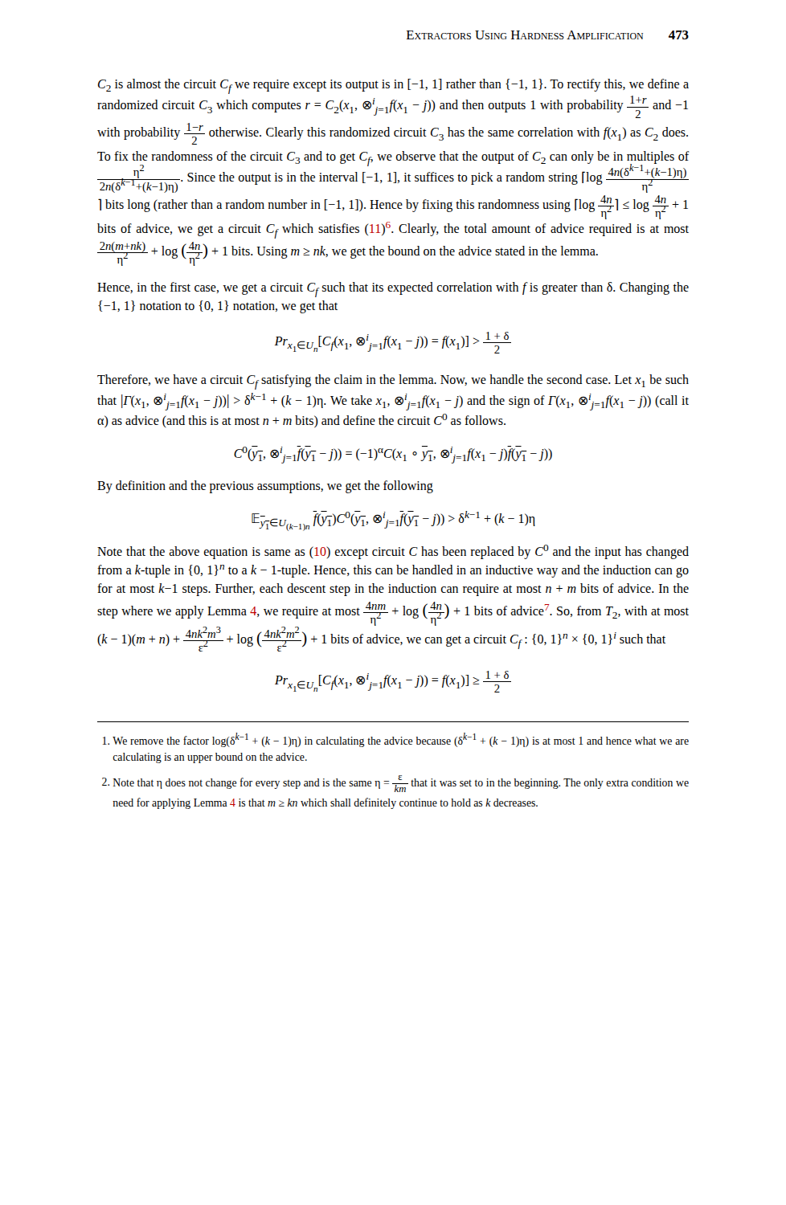Extractors Using Hardness Amplification 473
C2 is almost the circuit Cf we require except its output is in [−1, 1] rather than {−1, 1}. To rectify this, we define a randomized circuit C3 which computes r = C2(x1, ⊗ij=1f(x1 − j)) and then outputs 1 with probability 1+r 2 and −1 with probability 1−r 2 otherwise. Clearly this randomized circuit C3 has the same correlation with f(x1) as C2 does. To fix the randomness of the circuit C3 and to get Cf, we observe that the output of C2 can only be in multiples of η22n(δk−1+(k−1)η). Since the output is in the interval [−1, 1], it suffices to pick a random string ⌈log 4n(δk−1+(k−1)η) η2⌉ bits long (rather than a random number in [−1, 1]). Hence by fixing this randomness using ⌈log 4n η2⌉ ≤ log 4n η2 + 1 bits of advice, we get a circuit Cf which satisfies (11)6. Clearly, the total amount of advice required is at most 2n(m+nk) η2 + log (4n η2) + 1 bits. Using m ≥ nk, we get the bound on the advice stated in the lemma.
Hence, in the first case, we get a circuit Cf such that its expected correlation with f is greater than δ. Changing the {−1, 1} notation to {0, 1} notation, we get that
Prx1∈Un[Cf(x1, ⊗ij=1f(x1 − j)) = f(x1)] > 1 + δ 2
Therefore, we have a circuit Cf satisfying the claim in the lemma. Now, we handle the second case. Let x1 be such that |Γ(x1, ⊗ij=1f(x1 − j))| > δk−1 + (k − 1)η. We take x1, ⊗ij=1f(x1 − j) and the sign of Γ(x1, ⊗ij=1f(x1 − j)) (call it α) as advice (and this is at most n + m bits) and define the circuit C0 as follows.
C0(y1, ⊗ij=1f(y1 − j)) = (−1)αC(x1 ∘ y1, ⊗ij=1f(x1 − j)f(y1 − j))
By definition and the previous assumptions, we get the following
𝔼y1∈U(k−1)n f(y1)C0(y1, ⊗ij=1f(y1 − j)) > δk−1 + (k − 1)η
Note that the above equation is same as (10) except circuit C has been replaced by C0 and the input has changed from a k-tuple in {0, 1}n to a k − 1-tuple. Hence, this can be handled in an inductive way and the induction can go for at most k−1 steps. Further, each descent step in the induction can require at most n + m bits of advice. In the step where we apply Lemma 4, we require at most 4nm η2 + log (4n η2) + 1 bits of advice7. So, from T2, with at most (k − 1)(m + n) + 4nk2m3 ε2 + log (4nk2m2 ε2) + 1 bits of advice, we can get a circuit Cf : {0, 1}n × {0, 1}i such that
Prx1∈Un[Cf(x1, ⊗ij=1f(x1 − j)) = f(x1)] ≥ 1 + δ 2
We remove the factor log(δk−1 + (k − 1)η) in calculating the advice because (δk−1 + (k − 1)η) is at most 1 and hence what we are calculating is an upper bound on the advice.
Note that η does not change for every step and is the same η = εkm that it was set to in the beginning. The only extra condition we need for applying Lemma 4 is that m ≥ kn which shall definitely continue to hold as k decreases.